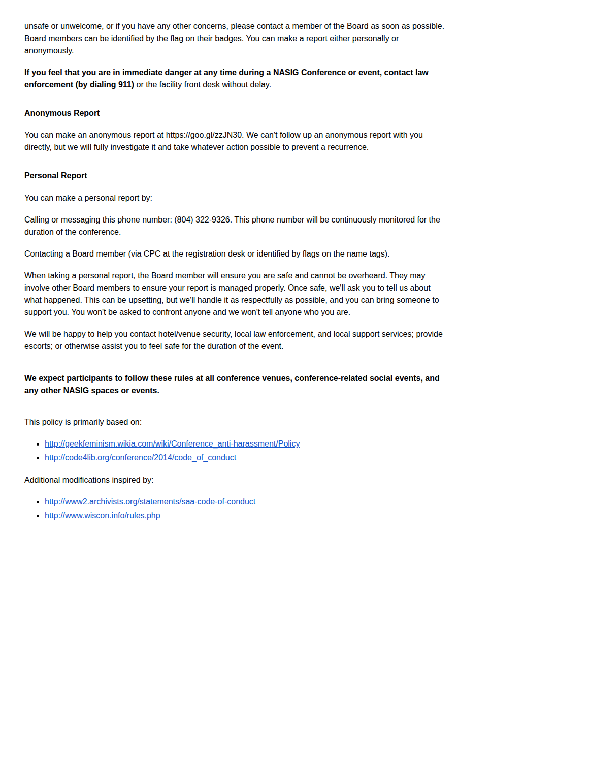unsafe or unwelcome, or if you have any other concerns, please contact a member of the Board as soon as possible. Board members can be identified by the flag on their badges. You can make a report either personally or anonymously.
If you feel that you are in immediate danger at any time during a NASIG Conference or event, contact law enforcement (by dialing 911) or the facility front desk without delay.
Anonymous Report
You can make an anonymous report at https://goo.gl/zzJN30. We can't follow up an anonymous report with you directly, but we will fully investigate it and take whatever action possible to prevent a recurrence.
Personal Report
You can make a personal report by:
Calling or messaging this phone number: (804) 322-9326. This phone number will be continuously monitored for the duration of the conference.
Contacting a Board member (via CPC at the registration desk or identified by flags on the name tags).
When taking a personal report, the Board member will ensure you are safe and cannot be overheard. They may involve other Board members to ensure your report is managed properly. Once safe, we'll ask you to tell us about what happened. This can be upsetting, but we'll handle it as respectfully as possible, and you can bring someone to support you. You won't be asked to confront anyone and we won't tell anyone who you are.
We will be happy to help you contact hotel/venue security, local law enforcement, and local support services; provide escorts; or otherwise assist you to feel safe for the duration of the event.
We expect participants to follow these rules at all conference venues, conference-related social events, and any other NASIG spaces or events.
This policy is primarily based on:
http://geekfeminism.wikia.com/wiki/Conference_anti-harassment/Policy
http://code4lib.org/conference/2014/code_of_conduct
Additional modifications inspired by:
http://www2.archivists.org/statements/saa-code-of-conduct
http://www.wiscon.info/rules.php